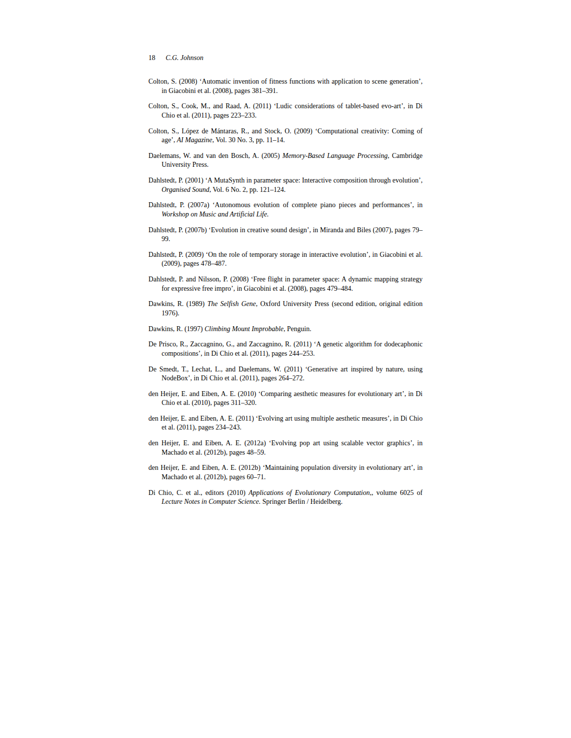18 C.G. Johnson
Colton, S. (2008) ‘Automatic invention of fitness functions with application to scene generation’, in Giacobini et al. (2008), pages 381–391.
Colton, S., Cook, M., and Raad, A. (2011) ‘Ludic considerations of tablet-based evo-art’, in Di Chio et al. (2011), pages 223–233.
Colton, S., López de Mántaras, R., and Stock, O. (2009) ‘Computational creativity: Coming of age’, AI Magazine, Vol. 30 No. 3, pp. 11–14.
Daelemans, W. and van den Bosch, A. (2005) Memory-Based Language Processing, Cambridge University Press.
Dahlstedt, P. (2001) ‘A MutaSynth in parameter space: Interactive composition through evolution’, Organised Sound, Vol. 6 No. 2, pp. 121–124.
Dahlstedt, P. (2007a) ‘Autonomous evolution of complete piano pieces and performances’, in Workshop on Music and Artificial Life.
Dahlstedt, P. (2007b) ‘Evolution in creative sound design’, in Miranda and Biles (2007), pages 79–99.
Dahlstedt, P. (2009) ‘On the role of temporary storage in interactive evolution’, in Giacobini et al. (2009), pages 478–487.
Dahlstedt, P. and Nilsson, P. (2008) ‘Free flight in parameter space: A dynamic mapping strategy for expressive free impro’, in Giacobini et al. (2008), pages 479–484.
Dawkins, R. (1989) The Selfish Gene, Oxford University Press (second edition, original edition 1976).
Dawkins, R. (1997) Climbing Mount Improbable, Penguin.
De Prisco, R., Zaccagnino, G., and Zaccagnino, R. (2011) ‘A genetic algorithm for dodecaphonic compositions’, in Di Chio et al. (2011), pages 244–253.
De Smedt, T., Lechat, L., and Daelemans, W. (2011) ‘Generative art inspired by nature, using NodeBox’, in Di Chio et al. (2011), pages 264–272.
den Heijer, E. and Eiben, A. E. (2010) ‘Comparing aesthetic measures for evolutionary art’, in Di Chio et al. (2010), pages 311–320.
den Heijer, E. and Eiben, A. E. (2011) ‘Evolving art using multiple aesthetic measures’, in Di Chio et al. (2011), pages 234–243.
den Heijer, E. and Eiben, A. E. (2012a) ‘Evolving pop art using scalable vector graphics’, in Machado et al. (2012b), pages 48–59.
den Heijer, E. and Eiben, A. E. (2012b) ‘Maintaining population diversity in evolutionary art’, in Machado et al. (2012b), pages 60–71.
Di Chio, C. et al., editors (2010) Applications of Evolutionary Computation,, volume 6025 of Lecture Notes in Computer Science. Springer Berlin / Heidelberg.